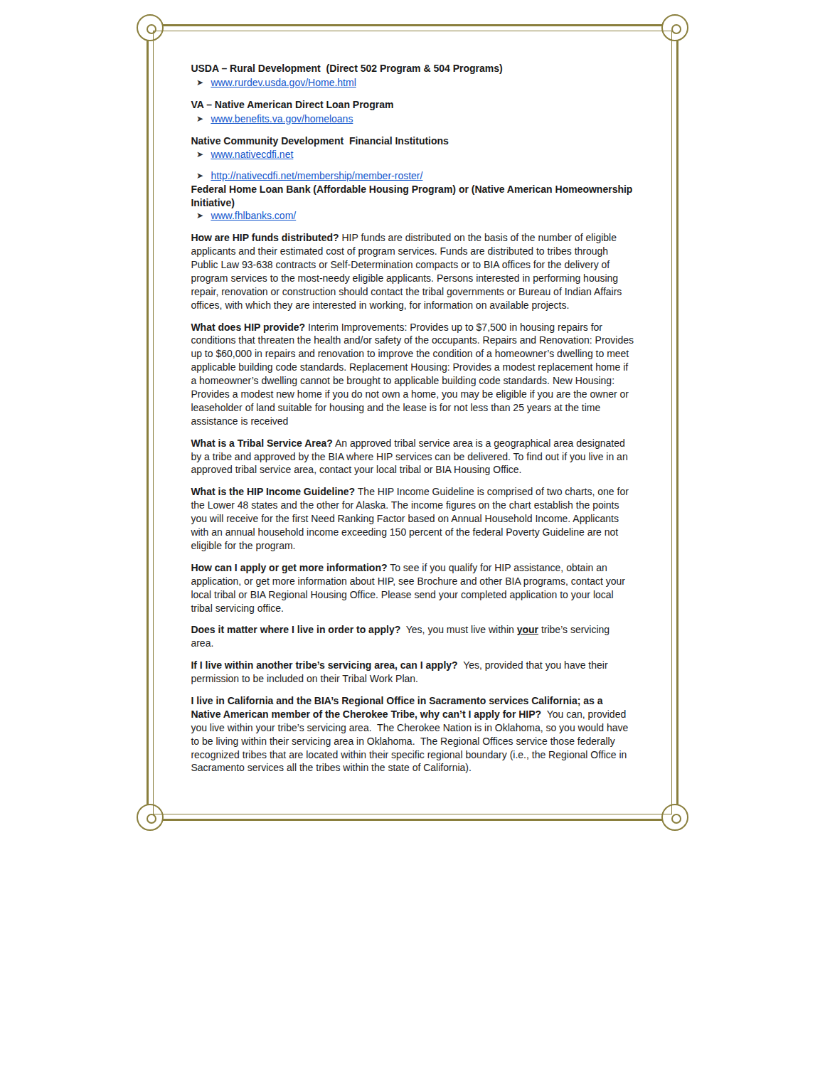USDA – Rural Development (Direct 502 Program & 504 Programs)
www.rurdev.usda.gov/Home.html
VA – Native American Direct Loan Program
www.benefits.va.gov/homeloans
Native Community Development Financial Institutions
www.nativecdfi.net
http://nativecdfi.net/membership/member-roster/
Federal Home Loan Bank (Affordable Housing Program) or (Native American Homeownership Initiative)
www.fhlbanks.com/
How are HIP funds distributed? HIP funds are distributed on the basis of the number of eligible applicants and their estimated cost of program services. Funds are distributed to tribes through Public Law 93-638 contracts or Self-Determination compacts or to BIA offices for the delivery of program services to the most-needy eligible applicants. Persons interested in performing housing repair, renovation or construction should contact the tribal governments or Bureau of Indian Affairs offices, with which they are interested in working, for information on available projects.
What does HIP provide? Interim Improvements: Provides up to $7,500 in housing repairs for conditions that threaten the health and/or safety of the occupants. Repairs and Renovation: Provides up to $60,000 in repairs and renovation to improve the condition of a homeowner’s dwelling to meet applicable building code standards. Replacement Housing: Provides a modest replacement home if a homeowner’s dwelling cannot be brought to applicable building code standards. New Housing: Provides a modest new home if you do not own a home, you may be eligible if you are the owner or leaseholder of land suitable for housing and the lease is for not less than 25 years at the time assistance is received
What is a Tribal Service Area? An approved tribal service area is a geographical area designated by a tribe and approved by the BIA where HIP services can be delivered. To find out if you live in an approved tribal service area, contact your local tribal or BIA Housing Office.
What is the HIP Income Guideline? The HIP Income Guideline is comprised of two charts, one for the Lower 48 states and the other for Alaska. The income figures on the chart establish the points you will receive for the first Need Ranking Factor based on Annual Household Income. Applicants with an annual household income exceeding 150 percent of the federal Poverty Guideline are not eligible for the program.
How can I apply or get more information? To see if you qualify for HIP assistance, obtain an application, or get more information about HIP, see Brochure and other BIA programs, contact your local tribal or BIA Regional Housing Office. Please send your completed application to your local tribal servicing office.
Does it matter where I live in order to apply? Yes, you must live within your tribe’s servicing area.
If I live within another tribe’s servicing area, can I apply? Yes, provided that you have their permission to be included on their Tribal Work Plan.
I live in California and the BIA’s Regional Office in Sacramento services California; as a Native American member of the Cherokee Tribe, why can’t I apply for HIP? You can, provided you live within your tribe’s servicing area. The Cherokee Nation is in Oklahoma, so you would have to be living within their servicing area in Oklahoma. The Regional Offices service those federally recognized tribes that are located within their specific regional boundary (i.e., the Regional Office in Sacramento services all the tribes within the state of California).